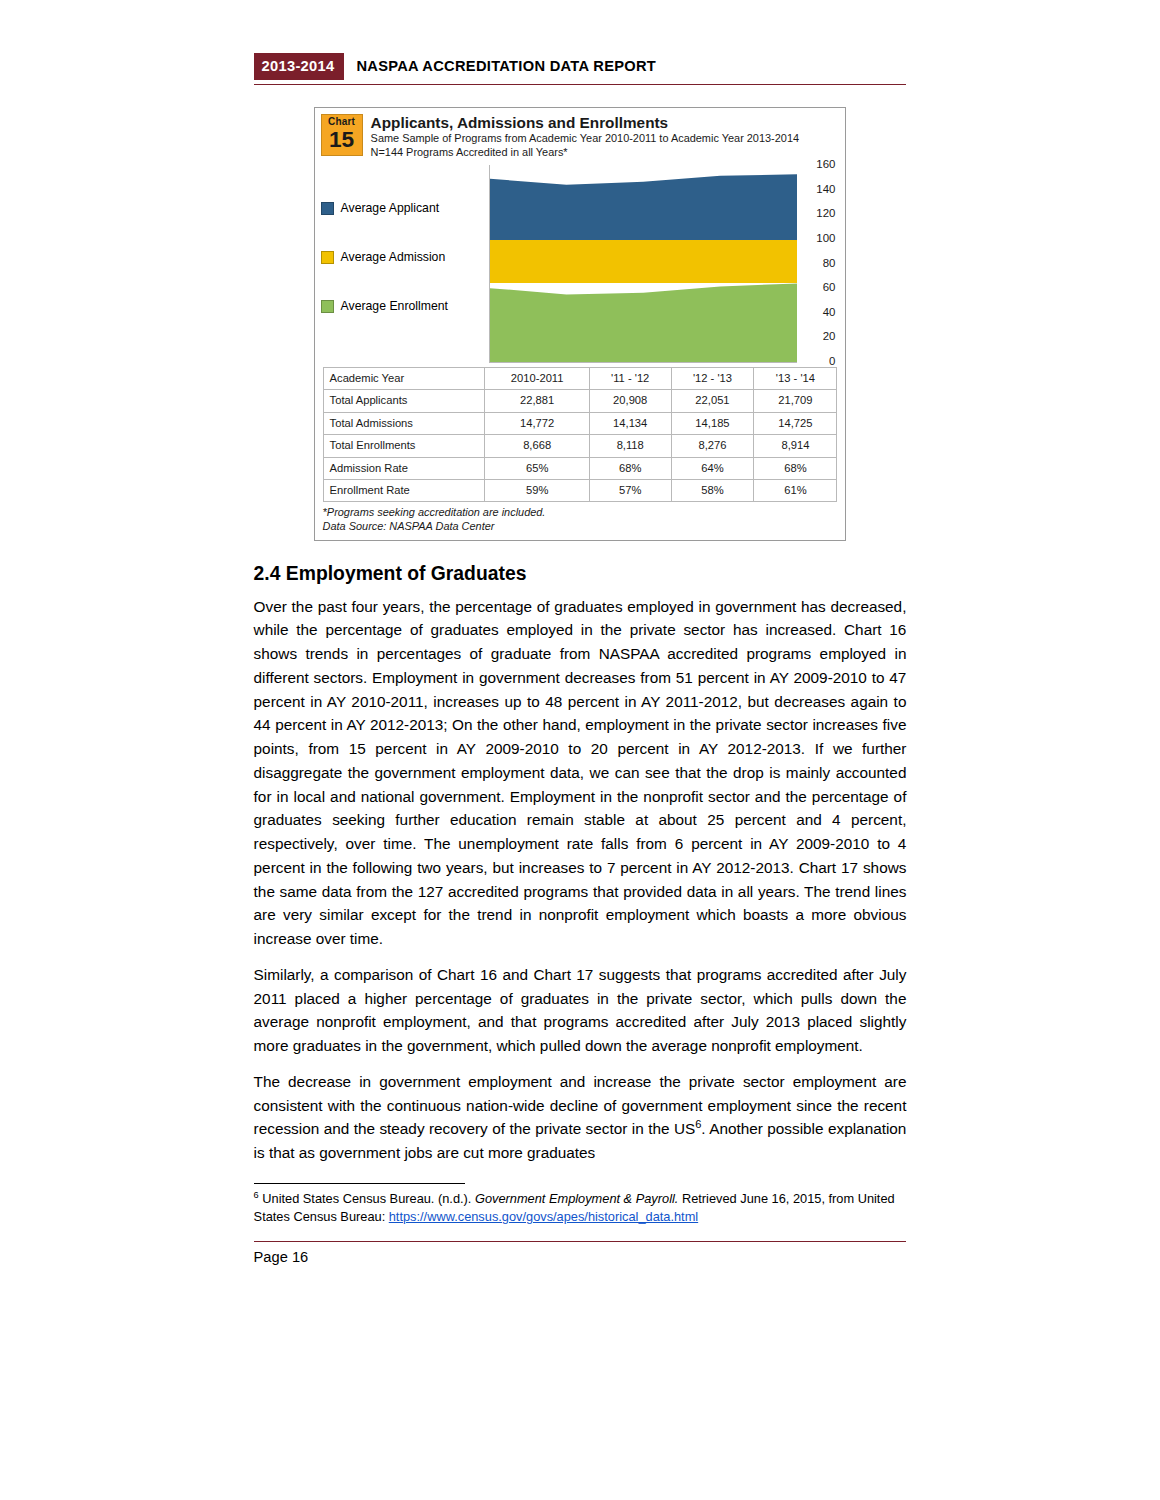2013-2014
NASPAA ACCREDITATION DATA REPORT
Chart 15
Applicants, Admissions and Enrollments
Same Sample of Programs from Academic Year 2010-2011 to Academic Year 2013-2014
N=144 Programs Accredited in all Years*
Average Applicant
Average Admission
Average Enrollment
160 140 120 100 80 60 40 20 0
| Academic Year | 2010-2011 | '11 - '12 | '12 - '13 | '13 - '14 |
| Total Applicants | 22,881 | 20,908 | 22,051 | 21,709 |
| Total Admissions | 14,772 | 14,134 | 14,185 | 14,725 |
| Total Enrollments | 8,668 | 8,118 | 8,276 | 8,914 |
| Admission Rate | 65% | 68% | 64% | 68% |
| Enrollment Rate | 59% | 57% | 58% | 61% |
*Programs seeking accreditation are included.
Data Source: NASPAA Data Center
2.4 Employment of Graduates
Over the past four years, the percentage of graduates employed in government has decreased, while the percentage of graduates employed in the private sector has increased. Chart 16 shows trends in percentages of graduate from NASPAA accredited programs employed in different sectors. Employment in government decreases from 51 percent in AY 2009-2010 to 47 percent in AY 2010-2011, increases up to 48 percent in AY 2011-2012, but decreases again to 44 percent in AY 2012-2013; On the other hand, employment in the private sector increases five points, from 15 percent in AY 2009-2010 to 20 percent in AY 2012-2013. If we further disaggregate the government employment data, we can see that the drop is mainly accounted for in local and national government. Employment in the nonprofit sector and the percentage of graduates seeking further education remain stable at about 25 percent and 4 percent, respectively, over time. The unemployment rate falls from 6 percent in AY 2009-2010 to 4 percent in the following two years, but increases to 7 percent in AY 2012-2013. Chart 17 shows the same data from the 127 accredited programs that provided data in all years. The trend lines are very similar except for the trend in nonprofit employment which boasts a more obvious increase over time.
Similarly, a comparison of Chart 16 and Chart 17 suggests that programs accredited after July 2011 placed a higher percentage of graduates in the private sector, which pulls down the average nonprofit employment, and that programs accredited after July 2013 placed slightly more graduates in the government, which pulled down the average nonprofit employment.
The decrease in government employment and increase the private sector employment are consistent with the continuous nation-wide decline of government employment since the recent recession and the steady recovery of the private sector in the US6. Another possible explanation is that as government jobs are cut more graduates
6 United States Census Bureau. (n.d.). Government Employment & Payroll. Retrieved June 16, 2015, from United States Census Bureau: https://www.census.gov/govs/apes/historical_data.html
Page 16